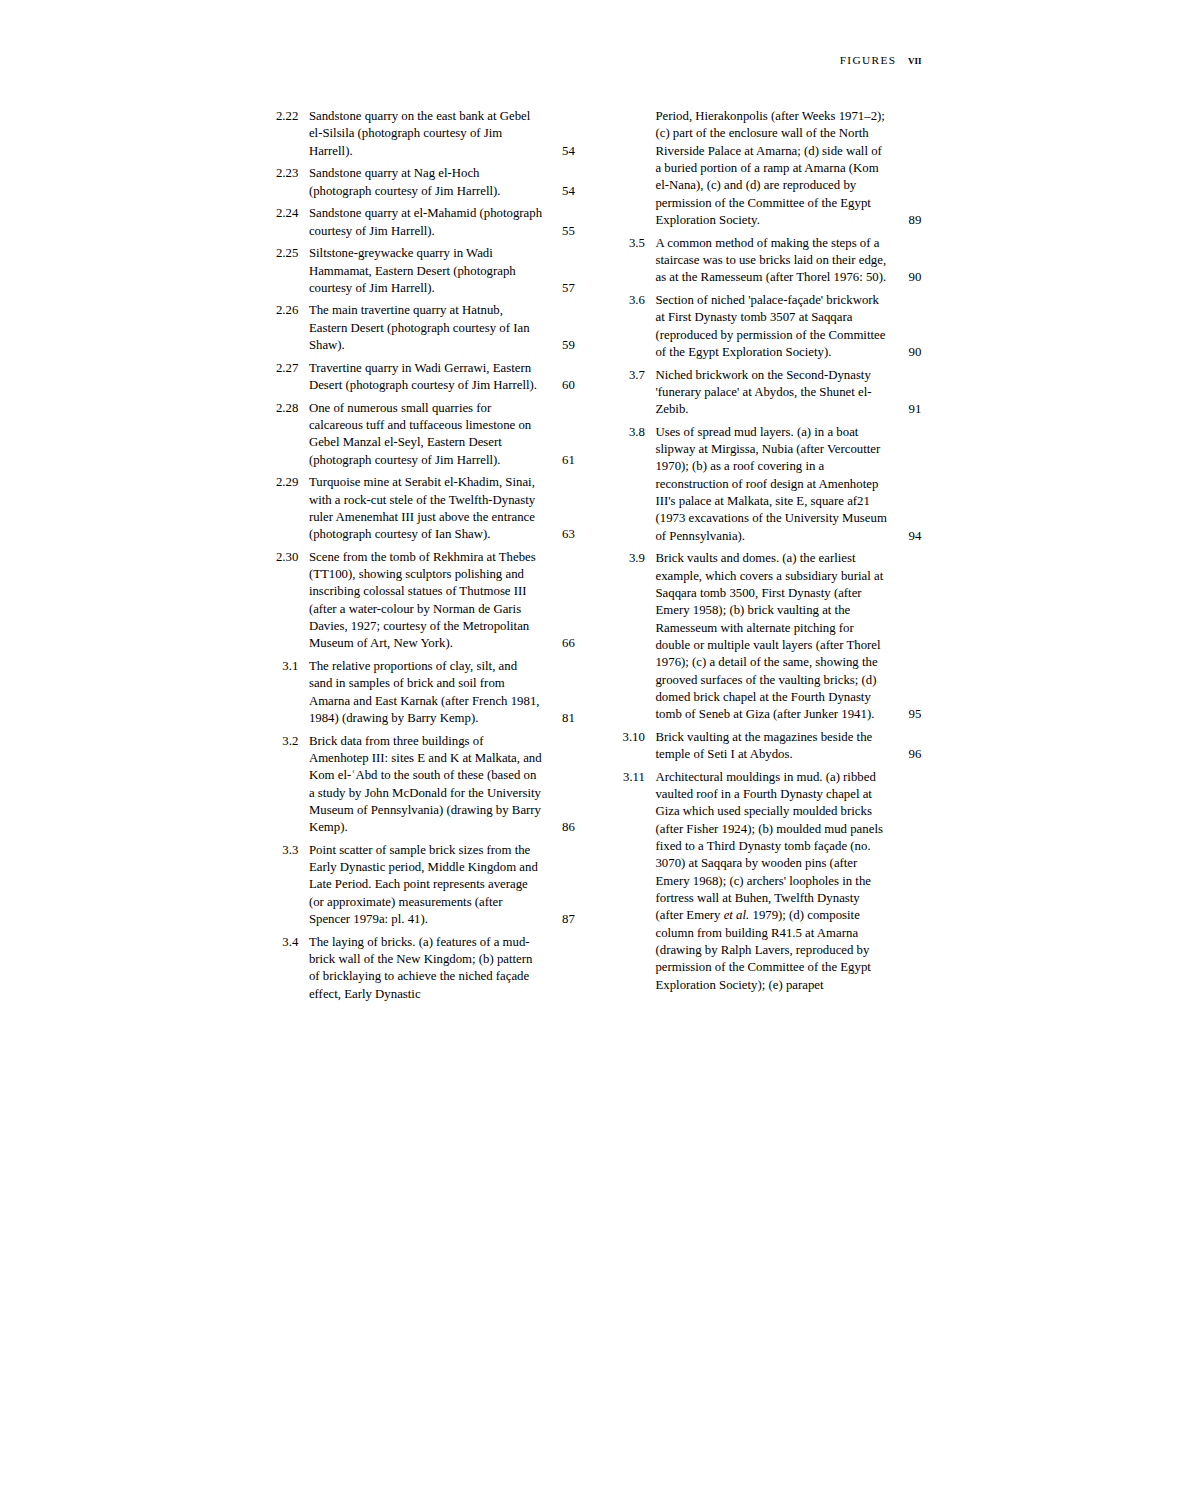FIGURESvii
2.22
Sandstone quarry on the east bank at Gebel el-Silsila (photograph courtesy of Jim Harrell).54
2.23
Sandstone quarry at Nag el-Hoch (photograph courtesy of Jim Harrell).54
2.24
Sandstone quarry at el-Mahamid (photograph courtesy of Jim Harrell).55
2.25
Siltstone-greywacke quarry in Wadi Hammamat, Eastern Desert (photograph courtesy of Jim Harrell).57
2.26
The main travertine quarry at Hatnub, Eastern Desert (photograph courtesy of Ian Shaw).59
2.27
Travertine quarry in Wadi Gerrawi, Eastern Desert (photograph courtesy of Jim Harrell).60
2.28
One of numerous small quarries for calcareous tuff and tuffaceous limestone on Gebel Manzal el-Seyl, Eastern Desert (photograph courtesy of Jim Harrell).61
2.29
Turquoise mine at Serabit el-Khadim, Sinai, with a rock-cut stele of the Twelfth-Dynasty ruler Amenemhat III just above the entrance (photograph courtesy of Ian Shaw).63
2.30
Scene from the tomb of Rekhmira at Thebes (TT100), showing sculptors polishing and inscribing colossal statues of Thutmose III (after a water-colour by Norman de Garis Davies, 1927; courtesy of the Metropolitan Museum of Art, New York).66
3.1
The relative proportions of clay, silt, and sand in samples of brick and soil from Amarna and East Karnak (after French 1981, 1984) (drawing by Barry Kemp).81
3.2
Brick data from three buildings of Amenhotep III: sites E and K at Malkata, and Kom el-ʿAbd to the south of these (based on a study by John McDonald for the University Museum of Pennsylvania) (drawing by Barry Kemp).86
3.3
Point scatter of sample brick sizes from the Early Dynastic period, Middle Kingdom and Late Period. Each point represents average (or approximate) measurements (after Spencer 1979a: pl. 41).87
3.4
The laying of bricks. (a) features of a mud-brick wall of the New Kingdom; (b) pattern of bricklaying to achieve the niched façade effect, Early Dynastic
Period, Hierakonpolis (after Weeks 1971–2); (c) part of the enclosure wall of the North Riverside Palace at Amarna; (d) side wall of a buried portion of a ramp at Amarna (Kom el-Nana), (c) and (d) are reproduced by permission of the Committee of the Egypt Exploration Society.89
3.5
A common method of making the steps of a staircase was to use bricks laid on their edge, as at the Ramesseum (after Thorel 1976: 50).90
3.6
Section of niched 'palace-façade' brickwork at First Dynasty tomb 3507 at Saqqara (reproduced by permission of the Committee of the Egypt Exploration Society).90
3.7
Niched brickwork on the Second-Dynasty 'funerary palace' at Abydos, the Shunet el-Zebib.91
3.8
Uses of spread mud layers. (a) in a boat slipway at Mirgissa, Nubia (after Vercoutter 1970); (b) as a roof covering in a reconstruction of roof design at Amenhotep III's palace at Malkata, site E, square af21 (1973 excavations of the University Museum of Pennsylvania).94
3.9
Brick vaults and domes. (a) the earliest example, which covers a subsidiary burial at Saqqara tomb 3500, First Dynasty (after Emery 1958); (b) brick vaulting at the Ramesseum with alternate pitching for double or multiple vault layers (after Thorel 1976); (c) a detail of the same, showing the grooved surfaces of the vaulting bricks; (d) domed brick chapel at the Fourth Dynasty tomb of Seneb at Giza (after Junker 1941).95
3.10
Brick vaulting at the magazines beside the temple of Seti I at Abydos.96
3.11
Architectural mouldings in mud. (a) ribbed vaulted roof in a Fourth Dynasty chapel at Giza which used specially moulded bricks (after Fisher 1924); (b) moulded mud panels fixed to a Third Dynasty tomb façade (no. 3070) at Saqqara by wooden pins (after Emery 1968); (c) archers' loopholes in the fortress wall at Buhen, Twelfth Dynasty (after Emery et al. 1979); (d) composite column from building R41.5 at Amarna (drawing by Ralph Lavers, reproduced by permission of the Committee of the Egypt Exploration Society); (e) parapet